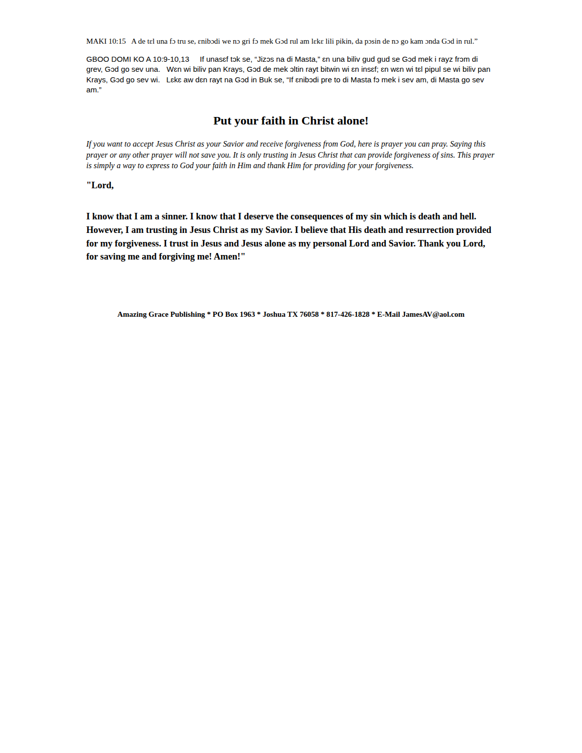MAKI 10:15 A de tɛl una fɔ tru se, ɛnibɔdi we nɔ gri fɔ mek Gɔd rul am lɛkɛ lili pikin, da pɔsin de nɔ go kam ɔnda Gɔd in rul.”
GBOO DOMI KO A 10:9-10,13 If unasɛf tɔk se, “Jizɔs na di Masta,” ɛn una biliv gud gud se Gɔd mek i rayz frɔm di grev, Gɔd go sev una. Wɛn wi biliv pan Krays, Gɔd de mek ɔltin rayt bitwin wi ɛn insɛf; ɛn wɛn wi tɛl pipul se wi biliv pan Krays, Gɔd go sev wi. Lɛkɛ aw dɛn rayt na Gɔd in Buk se, “If ɛnibɔdi pre to di Masta fɔ mek i sev am, di Masta go sev am.”
Put your faith in Christ alone!
If you want to accept Jesus Christ as your Savior and receive forgiveness from God, here is prayer you can pray. Saying this prayer or any other prayer will not save you. It is only trusting in Jesus Christ that can provide forgiveness of sins. This prayer is simply a way to express to God your faith in Him and thank Him for providing for your forgiveness.
"Lord,
I know that I am a sinner. I know that I deserve the consequences of my sin which is death and hell. However, I am trusting in Jesus Christ as my Savior. I believe that His death and resurrection provided for my forgiveness. I trust in Jesus and Jesus alone as my personal Lord and Savior. Thank you Lord, for saving me and forgiving me! Amen!"
Amazing Grace Publishing * PO Box 1963 * Joshua TX 76058 * 817-426-1828 * E-Mail JamesAV@aol.com